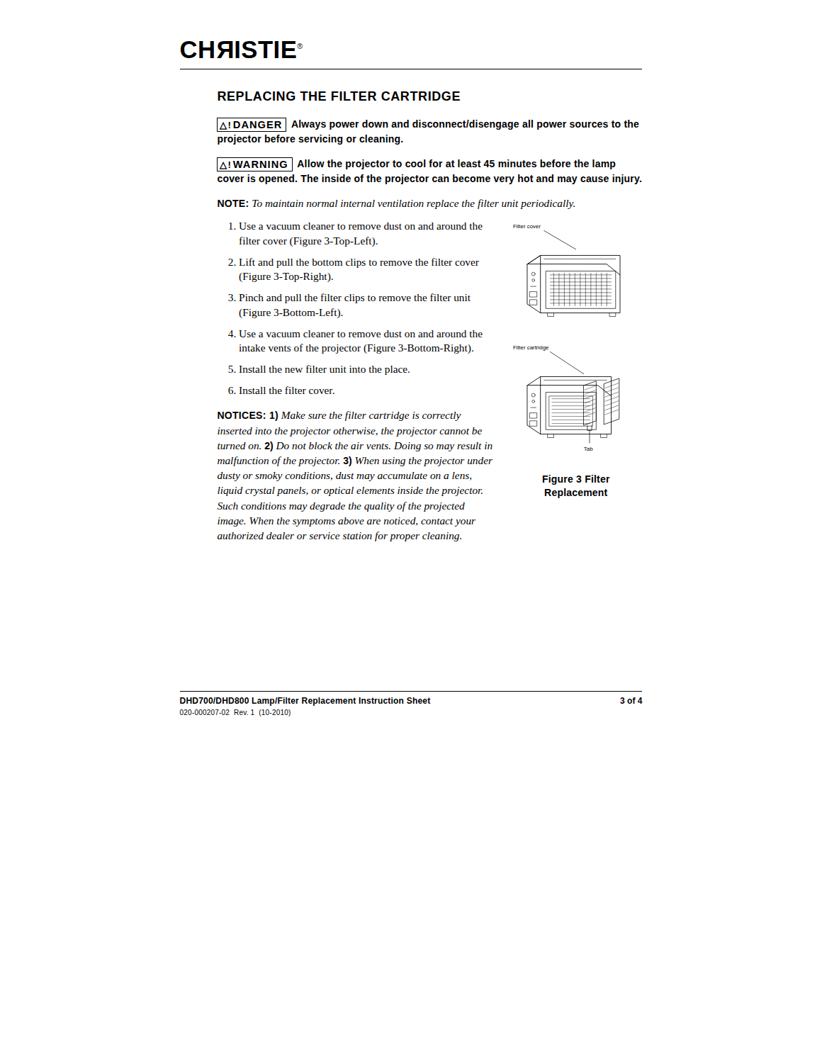CHRISTIE®
REPLACING THE FILTER CARTRIDGE
△!DANGER Always power down and disconnect/disengage all power sources to the projector before servicing or cleaning.
△!WARNING Allow the projector to cool for at least 45 minutes before the lamp cover is opened. The inside of the projector can become very hot and may cause injury.
NOTE: To maintain normal internal ventilation replace the filter unit periodically.
Use a vacuum cleaner to remove dust on and around the filter cover (Figure 3-Top-Left).
Lift and pull the bottom clips to remove the filter cover (Figure 3-Top-Right).
Pinch and pull the filter clips to remove the filter unit (Figure 3-Bottom-Left).
Use a vacuum cleaner to remove dust on and around the intake vents of the projector (Figure 3-Bottom-Right).
Install the new filter unit into the place.
Install the filter cover.
NOTICES: 1) Make sure the filter cartridge is correctly inserted into the projector otherwise, the projector cannot be turned on. 2) Do not block the air vents. Doing so may result in malfunction of the projector. 3) When using the projector under dusty or smoky conditions, dust may accumulate on a lens, liquid crystal panels, or optical elements inside the projector. Such conditions may degrade the quality of the projected image. When the symptoms above are noticed, contact your authorized dealer or service station for proper cleaning.
Filter cover Filter cartridge Tab
Figure 3 Filter Replacement
DHD700/DHD800 Lamp/Filter Replacement Instruction Sheet 020-000207-02 Rev. 1 (10-2010)
3 of 4